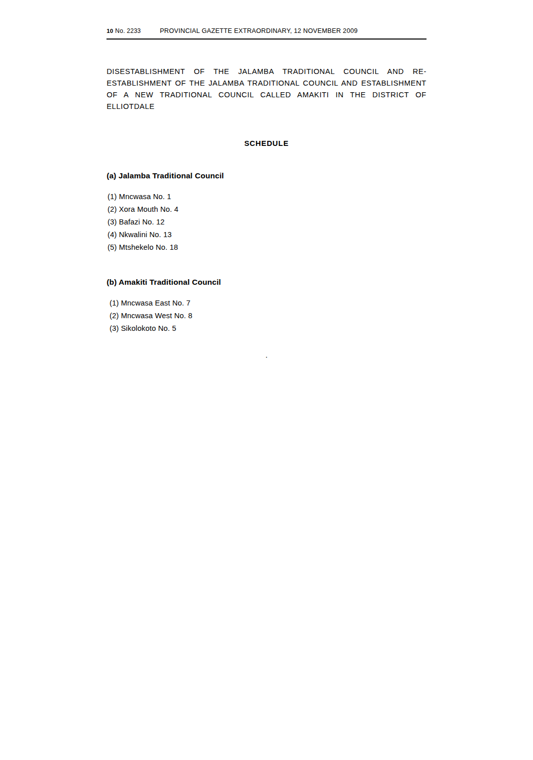10 No. 2233 PROVINCIAL GAZETTE EXTRAORDINARY, 12 NOVEMBER 2009
DISESTABLISHMENT OF THE JALAMBA TRADITIONAL COUNCIL AND RE-ESTABLISHMENT OF THE JALAMBA TRADITIONAL COUNCIL AND ESTABLISHMENT OF A NEW TRADITIONAL COUNCIL CALLED AMAKITI IN THE DISTRICT OF ELLIOTDALE
SCHEDULE
(a) Jalamba Traditional Council
(1) Mncwasa No. 1
(2) Xora Mouth No. 4
(3) Bafazi No. 12
(4) Nkwalini No. 13
(5) Mtshekelo No. 18
(b) Amakiti Traditional Council
(1) Mncwasa East No. 7
(2) Mncwasa West No. 8
(3) Sikolokoto No. 5
.